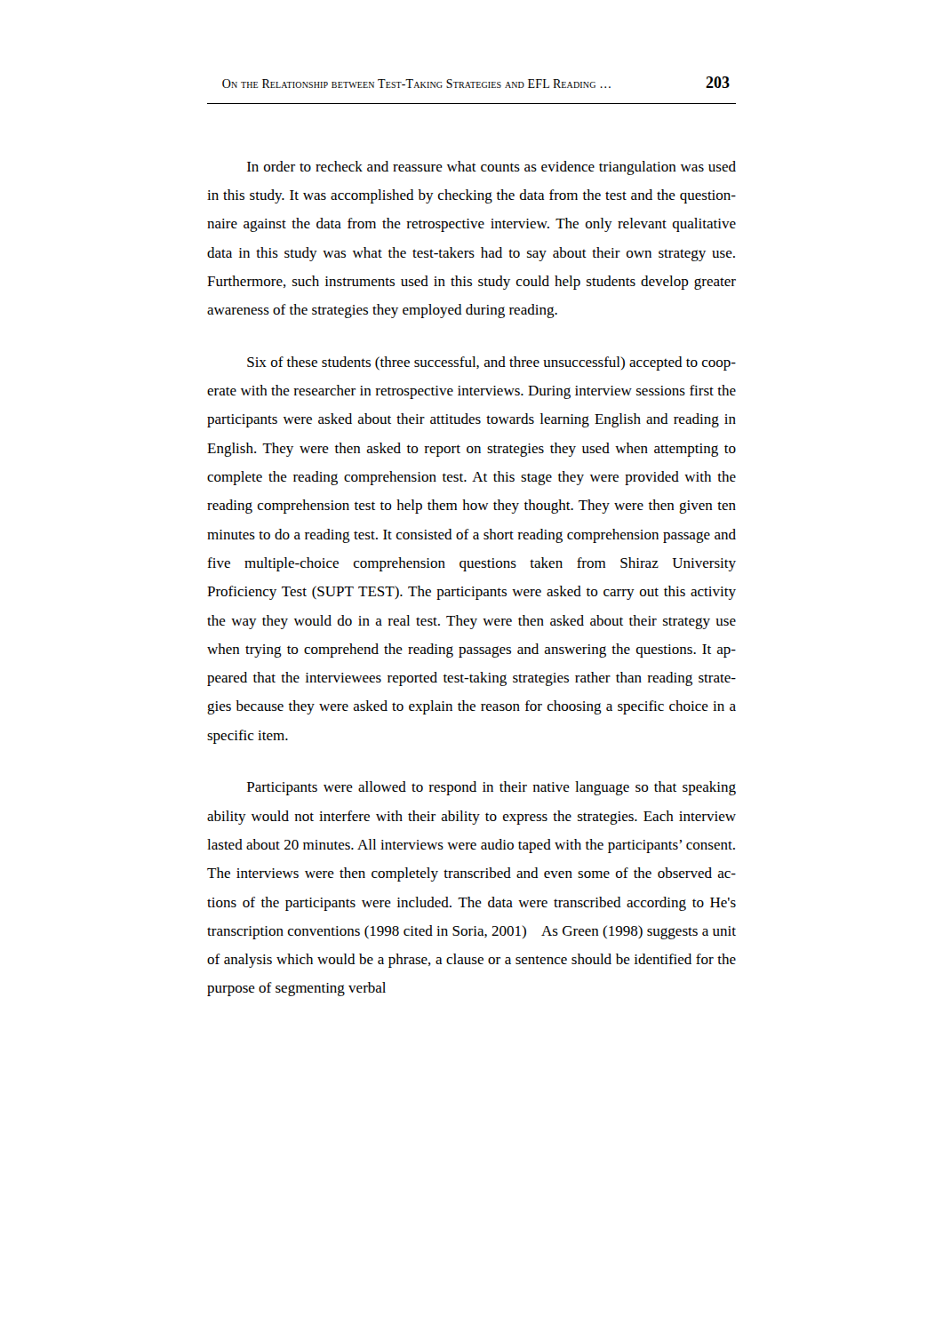On the Relationship between Test-Taking Strategies and EFL Reading … 203
In order to recheck and reassure what counts as evidence triangulation was used in this study. It was accomplished by checking the data from the test and the questionnaire against the data from the retrospective interview. The only relevant qualitative data in this study was what the test-takers had to say about their own strategy use. Furthermore, such instruments used in this study could help students develop greater awareness of the strategies they employed during reading.
Six of these students (three successful, and three unsuccessful) accepted to cooperate with the researcher in retrospective interviews. During interview sessions first the participants were asked about their attitudes towards learning English and reading in English. They were then asked to report on strategies they used when attempting to complete the reading comprehension test. At this stage they were provided with the reading comprehension test to help them how they thought. They were then given ten minutes to do a reading test. It consisted of a short reading comprehension passage and five multiple-choice comprehension questions taken from Shiraz University Proficiency Test (SUPT TEST). The participants were asked to carry out this activity the way they would do in a real test. They were then asked about their strategy use when trying to comprehend the reading passages and answering the questions. It appeared that the interviewees reported test-taking strategies rather than reading strategies because they were asked to explain the reason for choosing a specific choice in a specific item.
Participants were allowed to respond in their native language so that speaking ability would not interfere with their ability to express the strategies. Each interview lasted about 20 minutes. All interviews were audio taped with the participants’ consent. The interviews were then completely transcribed and even some of the observed actions of the participants were included. The data were transcribed according to He's transcription conventions (1998 cited in Soria, 2001) As Green (1998) suggests a unit of analysis which would be a phrase, a clause or a sentence should be identified for the purpose of segmenting verbal